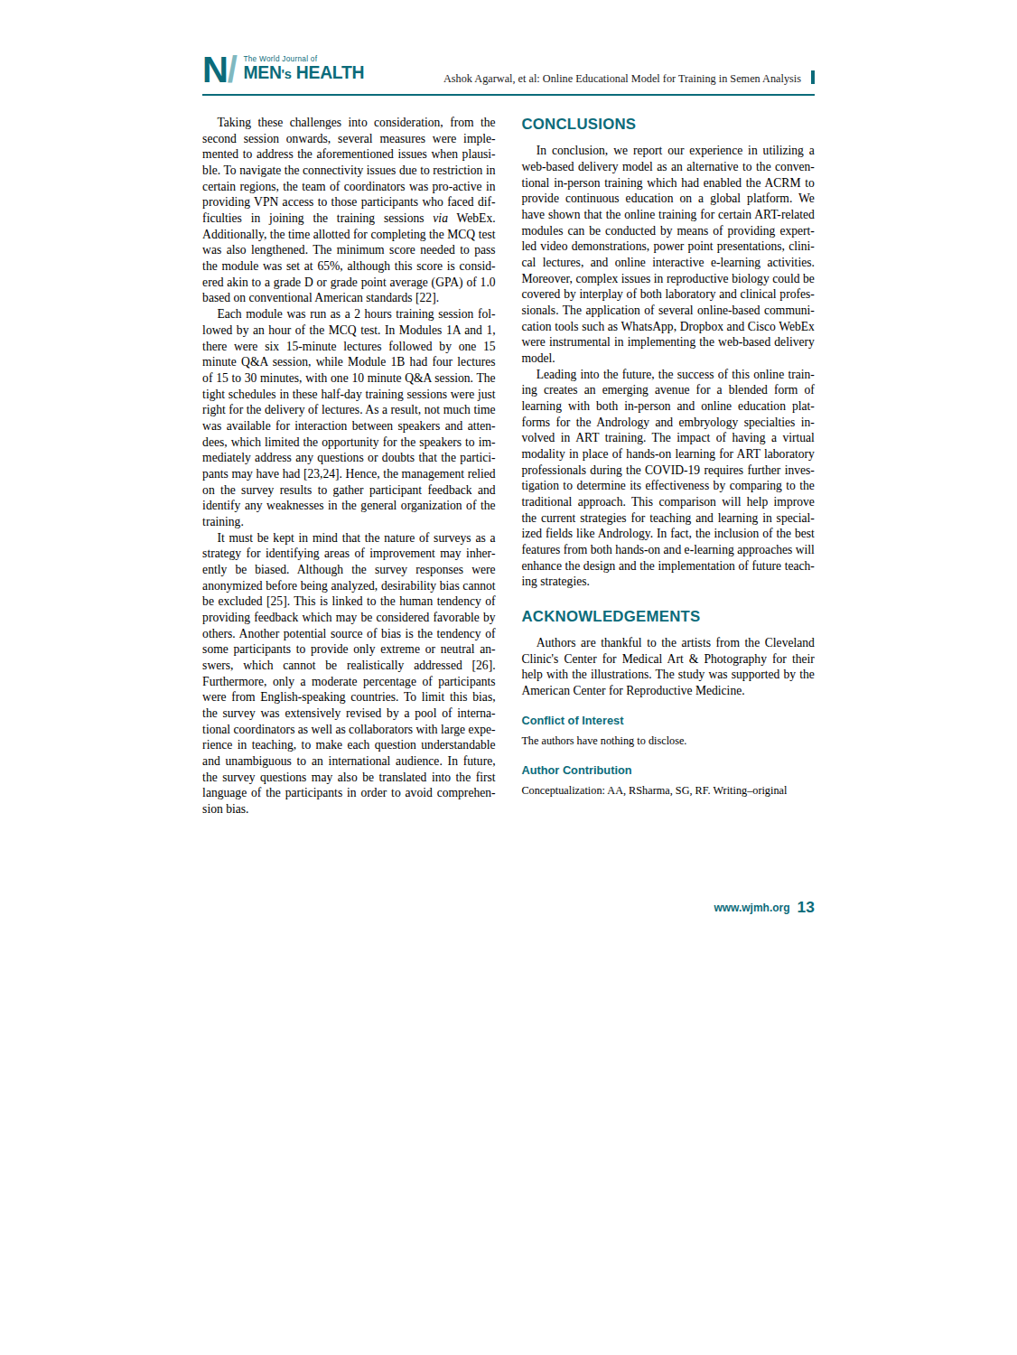N/
The World Journal of
MEN's HEALTH
Ashok Agarwal, et al: Online Educational Model for Training in Semen Analysis
Taking these challenges into consideration, from the second session onwards, several measures were implemented to address the aforementioned issues when plausible. To navigate the connectivity issues due to restriction in certain regions, the team of coordinators was pro-active in providing VPN access to those participants who faced difficulties in joining the training sessions via WebEx. Additionally, the time allotted for completing the MCQ test was also lengthened. The minimum score needed to pass the module was set at 65%, although this score is considered akin to a grade D or grade point average (GPA) of 1.0 based on conventional American standards [22].
Each module was run as a 2 hours training session followed by an hour of the MCQ test. In Modules 1A and 1, there were six 15-minute lectures followed by one 15 minute Q&A session, while Module 1B had four lectures of 15 to 30 minutes, with one 10 minute Q&A session. The tight schedules in these half-day training sessions were just right for the delivery of lectures. As a result, not much time was available for interaction between speakers and attendees, which limited the opportunity for the speakers to immediately address any questions or doubts that the participants may have had [23,24]. Hence, the management relied on the survey results to gather participant feedback and identify any weaknesses in the general organization of the training.
It must be kept in mind that the nature of surveys as a strategy for identifying areas of improvement may inherently be biased. Although the survey responses were anonymized before being analyzed, desirability bias cannot be excluded [25]. This is linked to the human tendency of providing feedback which may be considered favorable by others. Another potential source of bias is the tendency of some participants to provide only extreme or neutral answers, which cannot be realistically addressed [26]. Furthermore, only a moderate percentage of participants were from English-speaking countries. To limit this bias, the survey was extensively revised by a pool of international coordinators as well as collaborators with large experience in teaching, to make each question understandable and unambiguous to an international audience. In future, the survey questions may also be translated into the first language of the participants in order to avoid comprehension bias.
CONCLUSIONS
In conclusion, we report our experience in utilizing a web-based delivery model as an alternative to the conventional in-person training which had enabled the ACRM to provide continuous education on a global platform. We have shown that the online training for certain ART-related modules can be conducted by means of providing expert-led video demonstrations, power point presentations, clinical lectures, and online interactive e-learning activities. Moreover, complex issues in reproductive biology could be covered by interplay of both laboratory and clinical professionals. The application of several online-based communication tools such as WhatsApp, Dropbox and Cisco WebEx were instrumental in implementing the web-based delivery model.
Leading into the future, the success of this online training creates an emerging avenue for a blended form of learning with both in-person and online education platforms for the Andrology and embryology specialties involved in ART training. The impact of having a virtual modality in place of hands-on learning for ART laboratory professionals during the COVID-19 requires further investigation to determine its effectiveness by comparing to the traditional approach. This comparison will help improve the current strategies for teaching and learning in specialized fields like Andrology. In fact, the inclusion of the best features from both hands-on and e-learning approaches will enhance the design and the implementation of future teaching strategies.
ACKNOWLEDGEMENTS
Authors are thankful to the artists from the Cleveland Clinic's Center for Medical Art & Photography for their help with the illustrations. The study was supported by the American Center for Reproductive Medicine.
Conflict of Interest
The authors have nothing to disclose.
Author Contribution
Conceptualization: AA, RSharma, SG, RF. Writing–original
www.wjmh.org 13